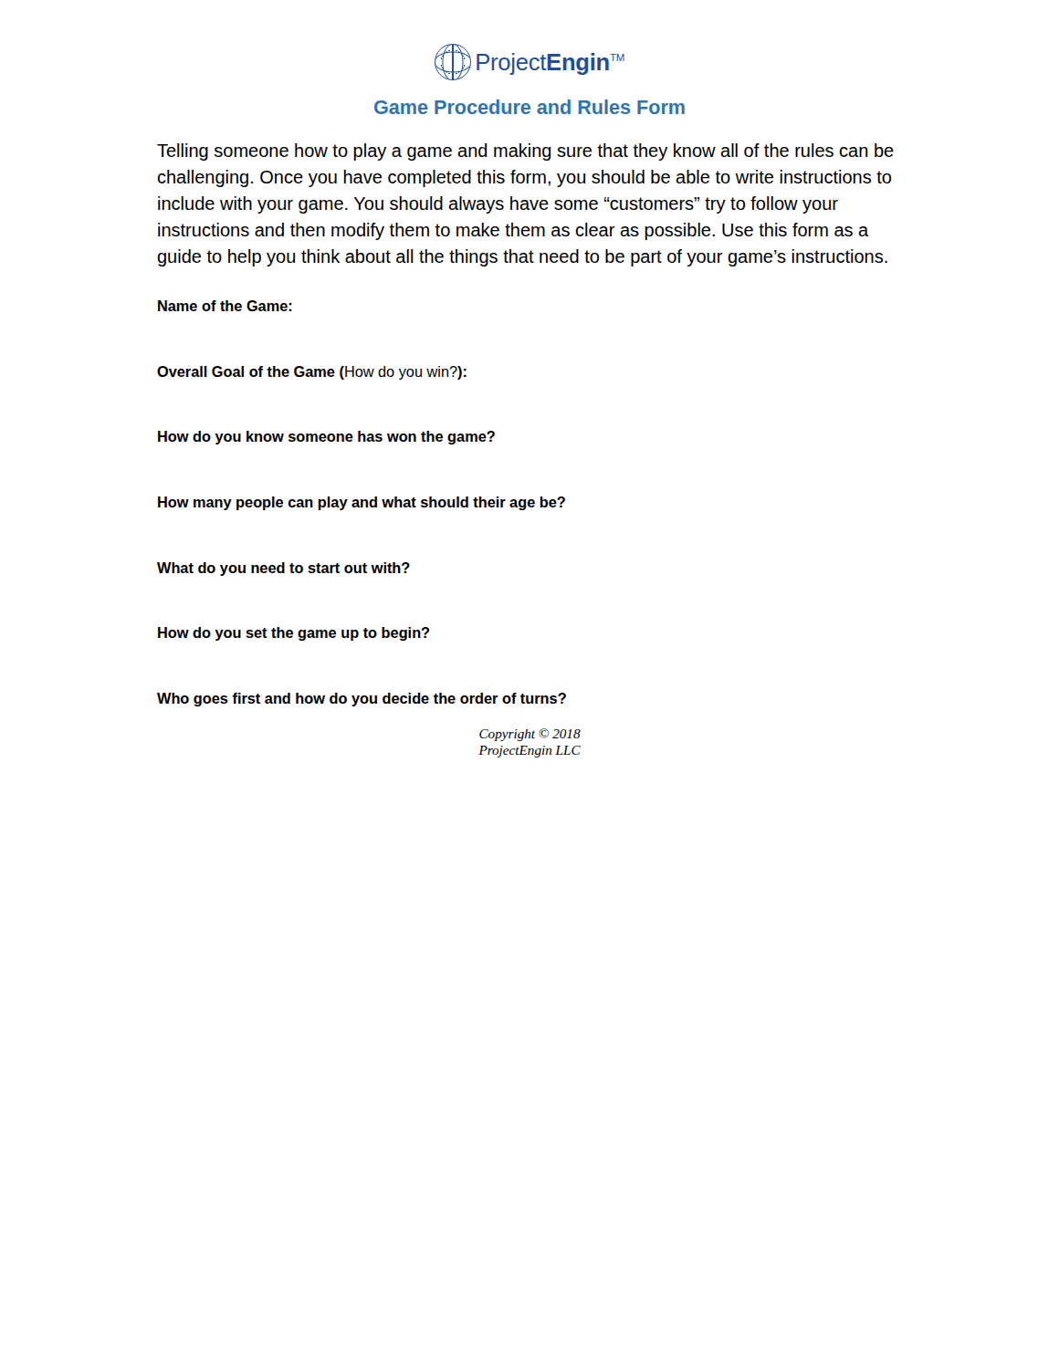ProjectEngin TM
Game Procedure and Rules Form
Telling someone how to play a game and making sure that they know all of the rules can be challenging. Once you have completed this form, you should be able to write instructions to include with your game. You should always have some “customers” try to follow your instructions and then modify them to make them as clear as possible. Use this form as a guide to help you think about all the things that need to be part of your game’s instructions.
Name of the Game:
Overall Goal of the Game (How do you win?):
How do you know someone has won the game?
How many people can play and what should their age be?
What do you need to start out with?
How do you set the game up to begin?
Who goes first and how do you decide the order of turns?
Copyright © 2018
ProjectEngin LLC